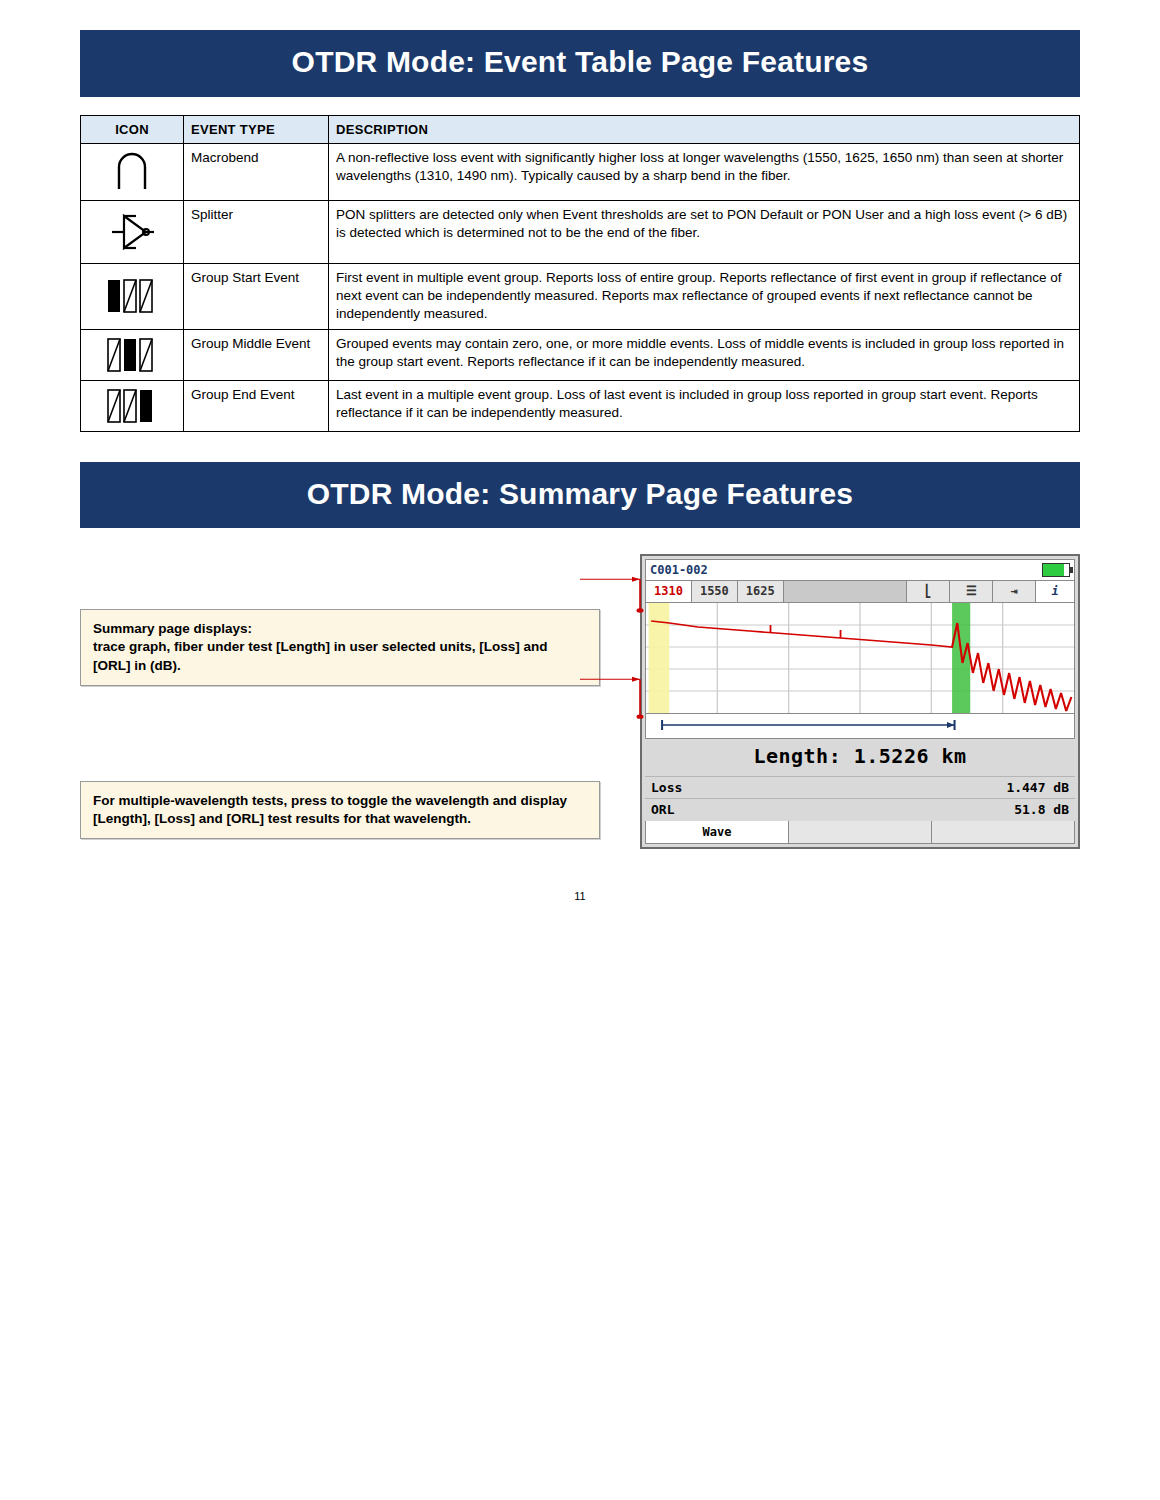OTDR Mode: Event Table Page Features
| ICON | EVENT TYPE | DESCRIPTION |
| --- | --- | --- |
| | Macrobend | A non-reflective loss event with significantly higher loss at longer wavelengths (1550, 1625, 1650 nm) than seen at shorter wavelengths (1310, 1490 nm). Typically caused by a sharp bend in the fiber. |
| | Splitter | PON splitters are detected only when Event thresholds are set to PON Default or PON User and a high loss event (> 6 dB) is detected which is determined not to be the end of the fiber. |
| | Group Start Event | First event in multiple event group. Reports loss of entire group. Reports reflectance of first event in group if reflectance of next event can be independently measured. Reports max reflectance of grouped events if next reflectance cannot be independently measured. |
| | Group Middle Event | Grouped events may contain zero, one, or more middle events. Loss of middle events is included in group loss reported in the group start event. Reports reflectance if it can be independently measured. |
| | Group End Event | Last event in a multiple event group. Loss of last event is included in group loss reported in group start event. Reports reflectance if it can be independently measured. |
OTDR Mode: Summary Page Features
Summary page displays:
trace graph, fiber under test [Length] in user selected units, [Loss] and [ORL] in (dB).
For multiple-wavelength tests, press to toggle the wavelength and display [Length], [Loss] and [ORL] test results for that wavelength.
C001-002
1310 1550 1625 ⎣ ☰ ⇥ i
Length: 1.5226 km
Loss 1.447 dB
ORL 51.8 dB
Wave
11